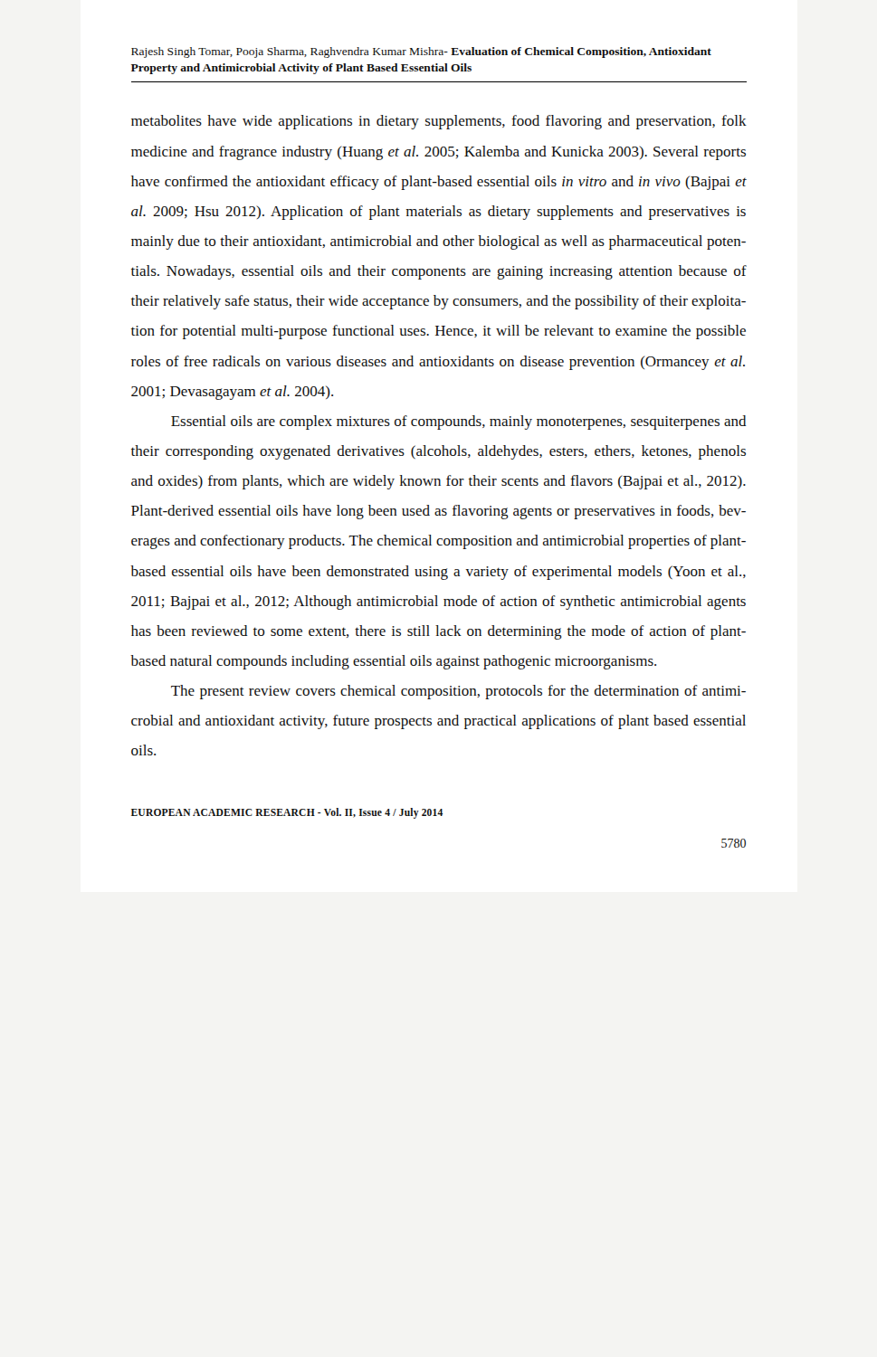Rajesh Singh Tomar, Pooja Sharma, Raghvendra Kumar Mishra- Evaluation of Chemical Composition, Antioxidant Property and Antimicrobial Activity of Plant Based Essential Oils
metabolites have wide applications in dietary supplements, food flavoring and preservation, folk medicine and fragrance industry (Huang et al. 2005; Kalemba and Kunicka 2003). Several reports have confirmed the antioxidant efficacy of plant-based essential oils in vitro and in vivo (Bajpai et al. 2009; Hsu 2012). Application of plant materials as dietary supplements and preservatives is mainly due to their antioxidant, antimicrobial and other biological as well as pharmaceutical potentials. Nowadays, essential oils and their components are gaining increasing attention because of their relatively safe status, their wide acceptance by consumers, and the possibility of their exploitation for potential multi-purpose functional uses. Hence, it will be relevant to examine the possible roles of free radicals on various diseases and antioxidants on disease prevention (Ormancey et al. 2001; Devasagayam et al. 2004).
Essential oils are complex mixtures of compounds, mainly monoterpenes, sesquiterpenes and their corresponding oxygenated derivatives (alcohols, aldehydes, esters, ethers, ketones, phenols and oxides) from plants, which are widely known for their scents and flavors (Bajpai et al., 2012). Plant-derived essential oils have long been used as flavoring agents or preservatives in foods, beverages and confectionary products. The chemical composition and antimicrobial properties of plant-based essential oils have been demonstrated using a variety of experimental models (Yoon et al., 2011; Bajpai et al., 2012; Although antimicrobial mode of action of synthetic antimicrobial agents has been reviewed to some extent, there is still lack on determining the mode of action of plant-based natural compounds including essential oils against pathogenic microorganisms.
The present review covers chemical composition, protocols for the determination of antimicrobial and antioxidant activity, future prospects and practical applications of plant based essential oils.
EUROPEAN ACADEMIC RESEARCH - Vol. II, Issue 4 / July 2014
5780